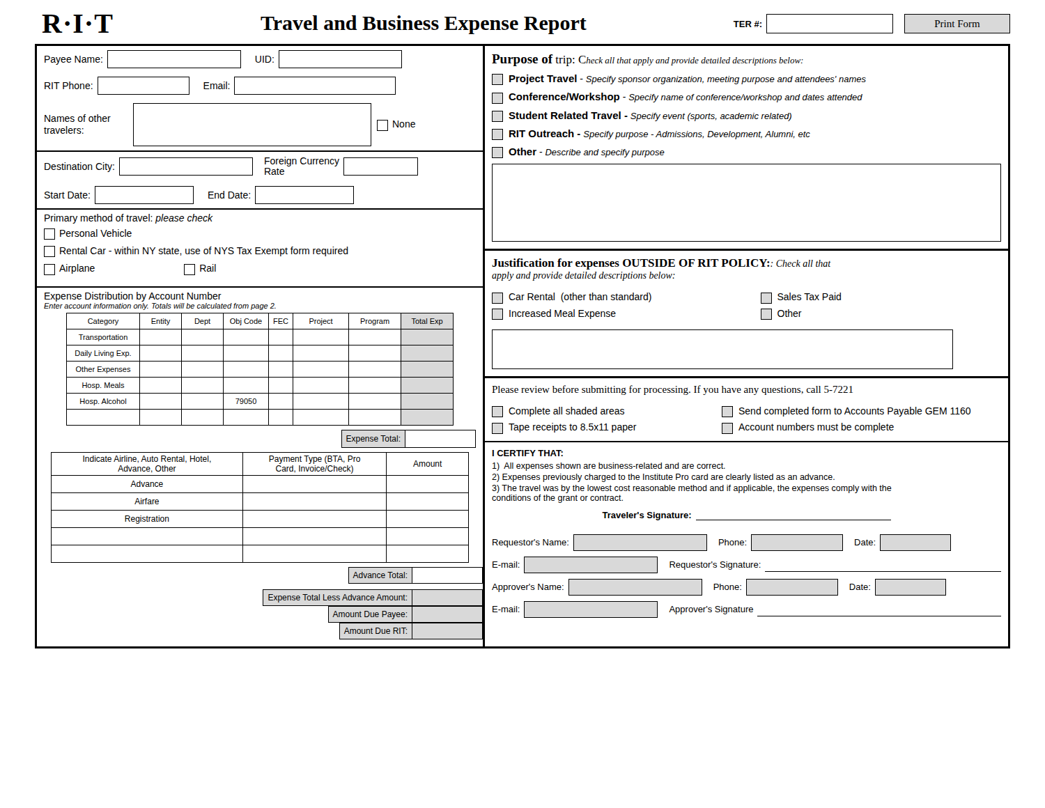R·I·T
Travel and Business Expense Report
TER #: Print Form
Payee Name: UID:
RIT Phone: Email:
Names of other
travelers:
None
Destination City: Foreign Currency
Rate
Start Date: End Date:
Primary method of travel: please check
Personal Vehicle
Rental Car - within NY state, use of NYS Tax Exempt form required
Airplane Rail
Expense Distribution by Account Number
Enter account information only. Totals will be calculated from page 2.
| Category | Entity | Dept | Obj Code | FEC | Project | Program | Total Exp |
| --- | --- | --- | --- | --- | --- | --- | --- |
| Transportation | | | | | | | |
| Daily Living Exp. | | | | | | | |
| Other Expenses | | | | | | | |
| Hosp. Meals | | | | | | | |
| Hosp. Alcohol | | | 79050 | | | | |
Expense Total:
| Indicate Airline, Auto Rental, Hotel, Advance, Other | Payment Type (BTA, Pro Card, Invoice/Check) | Amount |
| --- | --- | --- |
| Advance | | |
| Airfare | | |
| Registration | | |
Advance Total:
Expense Total Less Advance Amount:
Amount Due Payee:
Amount Due RIT:
Purpose of trip: Check all that apply and provide detailed descriptions below:
Project Travel - Specify sponsor organization, meeting purpose and attendees' names
Conference/Workshop - Specify name of conference/workshop and dates attended
Student Related Travel - Specify event (sports, academic related)
RIT Outreach - Specify purpose - Admissions, Development, Alumni, etc
Other - Describe and specify purpose
Justification for expenses OUTSIDE OF RIT POLICY:: Check all that
apply and provide detailed descriptions below:
Car Rental (other than standard)
Increased Meal Expense
Sales Tax Paid
Other
Please review before submitting for processing. If you have any questions, call 5-7221
Complete all shaded areas
Tape receipts to 8.5x11 paper
Send completed form to Accounts Payable GEM 1160
Account numbers must be complete
I CERTIFY THAT:
1) All expenses shown are business-related and are correct.
2) Expenses previously charged to the Institute Pro card are clearly listed as an advance.
3) The travel was by the lowest cost reasonable method and if applicable, the expenses comply with the
conditions of the grant or contract.
Traveler's Signature:
Requestor's Name: Phone: Date:
E-mail: Requestor's Signature:
Approver's Name: Phone: Date:
E-mail: Approver's Signature